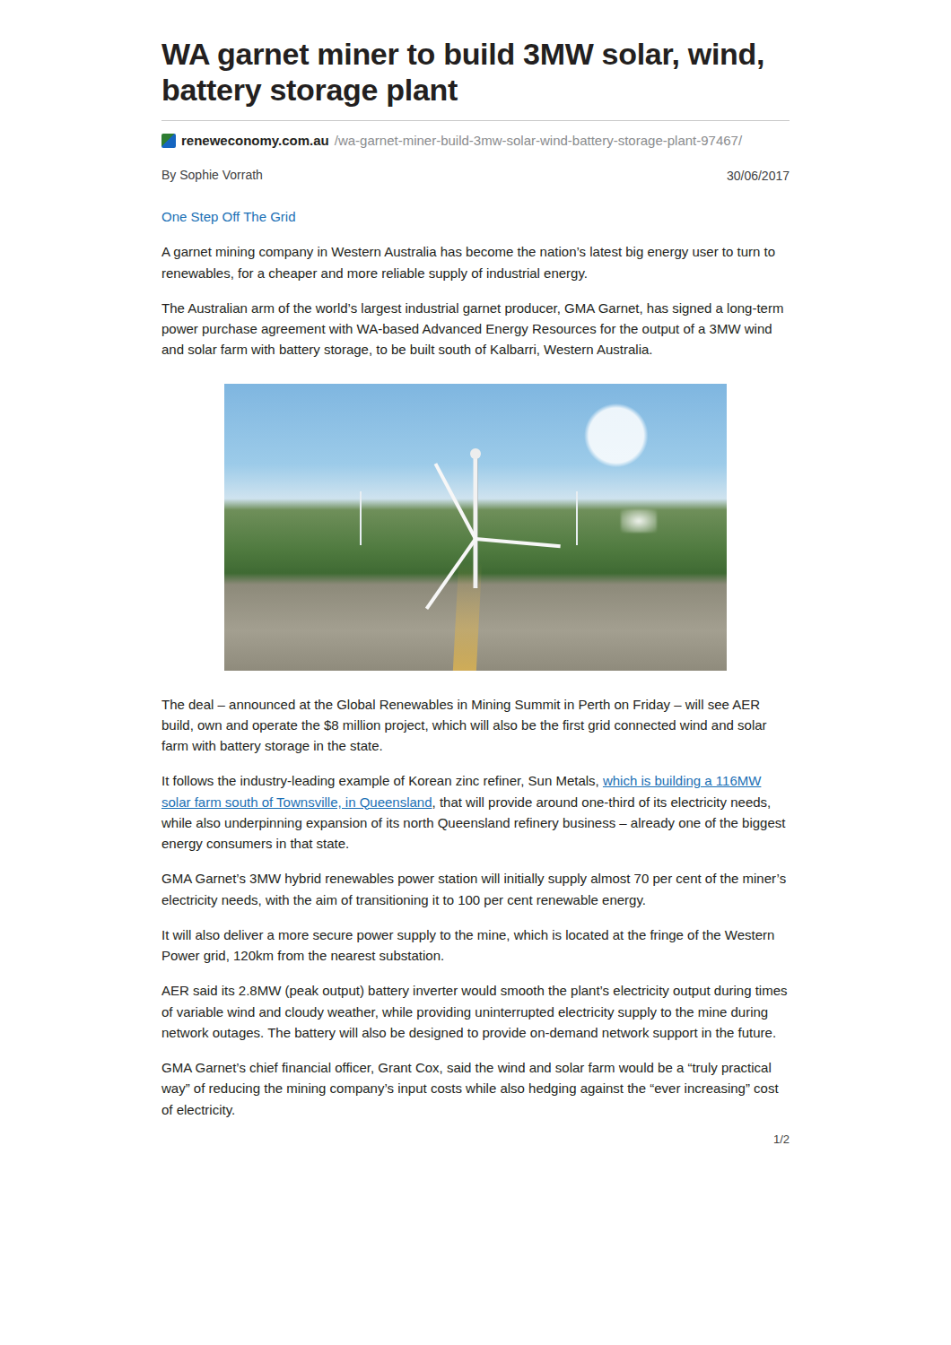WA garnet miner to build 3MW solar, wind, battery storage plant
reneweconomy.com.au/wa-garnet-miner-build-3mw-solar-wind-battery-storage-plant-97467/
By Sophie Vorrath
30/06/2017
One Step Off The Grid
A garnet mining company in Western Australia has become the nation’s latest big energy user to turn to renewables, for a cheaper and more reliable supply of industrial energy.
The Australian arm of the world’s largest industrial garnet producer, GMA Garnet, has signed a long-term power purchase agreement with WA-based Advanced Energy Resources for the output of a 3MW wind and solar farm with battery storage, to be built south of Kalbarri, Western Australia.
The deal – announced at the Global Renewables in Mining Summit in Perth on Friday – will see AER build, own and operate the $8 million project, which will also be the first grid connected wind and solar farm with battery storage in the state.
It follows the industry-leading example of Korean zinc refiner, Sun Metals, which is building a 116MW solar farm south of Townsville, in Queensland, that will provide around one-third of its electricity needs, while also underpinning expansion of its north Queensland refinery business – already one of the biggest energy consumers in that state.
GMA Garnet’s 3MW hybrid renewables power station will initially supply almost 70 per cent of the miner’s electricity needs, with the aim of transitioning it to 100 per cent renewable energy.
It will also deliver a more secure power supply to the mine, which is located at the fringe of the Western Power grid, 120km from the nearest substation.
AER said its 2.8MW (peak output) battery inverter would smooth the plant’s electricity output during times of variable wind and cloudy weather, while providing uninterrupted electricity supply to the mine during network outages. The battery will also be designed to provide on-demand network support in the future.
GMA Garnet’s chief financial officer, Grant Cox, said the wind and solar farm would be a “truly practical way” of reducing the mining company’s input costs while also hedging against the “ever increasing” cost of electricity.
1/2